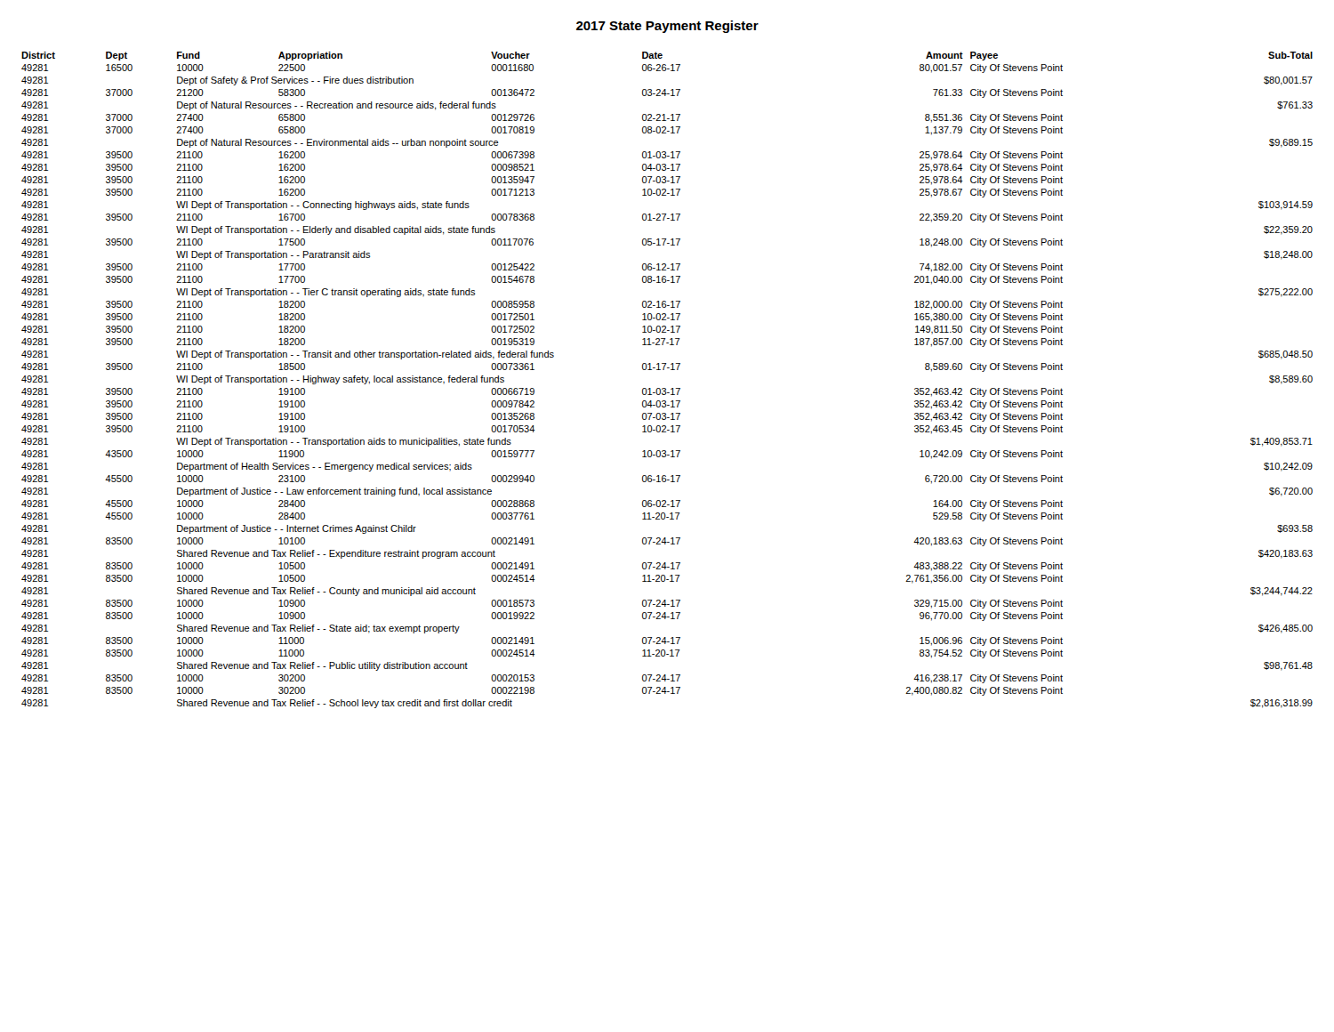2017 State Payment Register
| District | Dept | Fund | Appropriation | Voucher | Date | Amount | Payee | Sub-Total |
| --- | --- | --- | --- | --- | --- | --- | --- | --- |
| 49281 | 16500 | 10000 | 22500 | 00011680 | 06-26-17 | 80,001.57 | City Of Stevens Point | |
| 49281 | | Dept of Safety & Prof Services - - Fire dues distribution | | $80,001.57 |
| 49281 | 37000 | 21200 | 58300 | 00136472 | 03-24-17 | 761.33 | City Of Stevens Point | |
| 49281 | | Dept of Natural Resources - - Recreation and resource aids, federal funds | | $761.33 |
| 49281 | 37000 | 27400 | 65800 | 00129726 | 02-21-17 | 8,551.36 | City Of Stevens Point | |
| 49281 | 37000 | 27400 | 65800 | 00170819 | 08-02-17 | 1,137.79 | City Of Stevens Point | |
| 49281 | | Dept of Natural Resources - - Environmental aids -- urban nonpoint source | | $9,689.15 |
| 49281 | 39500 | 21100 | 16200 | 00067398 | 01-03-17 | 25,978.64 | City Of Stevens Point | |
| 49281 | 39500 | 21100 | 16200 | 00098521 | 04-03-17 | 25,978.64 | City Of Stevens Point | |
| 49281 | 39500 | 21100 | 16200 | 00135947 | 07-03-17 | 25,978.64 | City Of Stevens Point | |
| 49281 | 39500 | 21100 | 16200 | 00171213 | 10-02-17 | 25,978.67 | City Of Stevens Point | |
| 49281 | | WI Dept of Transportation - - Connecting highways aids, state funds | | $103,914.59 |
| 49281 | 39500 | 21100 | 16700 | 00078368 | 01-27-17 | 22,359.20 | City Of Stevens Point | |
| 49281 | | WI Dept of Transportation - - Elderly and disabled capital aids, state funds | | $22,359.20 |
| 49281 | 39500 | 21100 | 17500 | 00117076 | 05-17-17 | 18,248.00 | City Of Stevens Point | |
| 49281 | | WI Dept of Transportation - - Paratransit aids | | $18,248.00 |
| 49281 | 39500 | 21100 | 17700 | 00125422 | 06-12-17 | 74,182.00 | City Of Stevens Point | |
| 49281 | 39500 | 21100 | 17700 | 00154678 | 08-16-17 | 201,040.00 | City Of Stevens Point | |
| 49281 | | WI Dept of Transportation - - Tier C transit operating aids, state funds | | $275,222.00 |
| 49281 | 39500 | 21100 | 18200 | 00085958 | 02-16-17 | 182,000.00 | City Of Stevens Point | |
| 49281 | 39500 | 21100 | 18200 | 00172501 | 10-02-17 | 165,380.00 | City Of Stevens Point | |
| 49281 | 39500 | 21100 | 18200 | 00172502 | 10-02-17 | 149,811.50 | City Of Stevens Point | |
| 49281 | 39500 | 21100 | 18200 | 00195319 | 11-27-17 | 187,857.00 | City Of Stevens Point | |
| 49281 | | WI Dept of Transportation - - Transit and other transportation-related aids, federal funds | | $685,048.50 |
| 49281 | 39500 | 21100 | 18500 | 00073361 | 01-17-17 | 8,589.60 | City Of Stevens Point | |
| 49281 | | WI Dept of Transportation - - Highway safety, local assistance, federal funds | | $8,589.60 |
| 49281 | 39500 | 21100 | 19100 | 00066719 | 01-03-17 | 352,463.42 | City Of Stevens Point | |
| 49281 | 39500 | 21100 | 19100 | 00097842 | 04-03-17 | 352,463.42 | City Of Stevens Point | |
| 49281 | 39500 | 21100 | 19100 | 00135268 | 07-03-17 | 352,463.42 | City Of Stevens Point | |
| 49281 | 39500 | 21100 | 19100 | 00170534 | 10-02-17 | 352,463.45 | City Of Stevens Point | |
| 49281 | | WI Dept of Transportation - - Transportation aids to municipalities, state funds | | $1,409,853.71 |
| 49281 | 43500 | 10000 | 11900 | 00159777 | 10-03-17 | 10,242.09 | City Of Stevens Point | |
| 49281 | | Department of Health Services - - Emergency medical services; aids | | $10,242.09 |
| 49281 | 45500 | 10000 | 23100 | 00029940 | 06-16-17 | 6,720.00 | City Of Stevens Point | |
| 49281 | | Department of Justice - - Law enforcement training fund, local assistance | | $6,720.00 |
| 49281 | 45500 | 10000 | 28400 | 00028868 | 06-02-17 | 164.00 | City Of Stevens Point | |
| 49281 | 45500 | 10000 | 28400 | 00037761 | 11-20-17 | 529.58 | City Of Stevens Point | |
| 49281 | | Department of Justice - - Internet Crimes Against Childr | | $693.58 |
| 49281 | 83500 | 10000 | 10100 | 00021491 | 07-24-17 | 420,183.63 | City Of Stevens Point | |
| 49281 | | Shared Revenue and Tax Relief - - Expenditure restraint program account | | $420,183.63 |
| 49281 | 83500 | 10000 | 10500 | 00021491 | 07-24-17 | 483,388.22 | City Of Stevens Point | |
| 49281 | 83500 | 10000 | 10500 | 00024514 | 11-20-17 | 2,761,356.00 | City Of Stevens Point | |
| 49281 | | Shared Revenue and Tax Relief - - County and municipal aid account | | $3,244,744.22 |
| 49281 | 83500 | 10000 | 10900 | 00018573 | 07-24-17 | 329,715.00 | City Of Stevens Point | |
| 49281 | 83500 | 10000 | 10900 | 00019922 | 07-24-17 | 96,770.00 | City Of Stevens Point | |
| 49281 | | Shared Revenue and Tax Relief - - State aid; tax exempt property | | $426,485.00 |
| 49281 | 83500 | 10000 | 11000 | 00021491 | 07-24-17 | 15,006.96 | City Of Stevens Point | |
| 49281 | 83500 | 10000 | 11000 | 00024514 | 11-20-17 | 83,754.52 | City Of Stevens Point | |
| 49281 | | Shared Revenue and Tax Relief - - Public utility distribution account | | $98,761.48 |
| 49281 | 83500 | 10000 | 30200 | 00020153 | 07-24-17 | 416,238.17 | City Of Stevens Point | |
| 49281 | 83500 | 10000 | 30200 | 00022198 | 07-24-17 | 2,400,080.82 | City Of Stevens Point | |
| 49281 | | Shared Revenue and Tax Relief - - School levy tax credit and first dollar credit | | $2,816,318.99 |